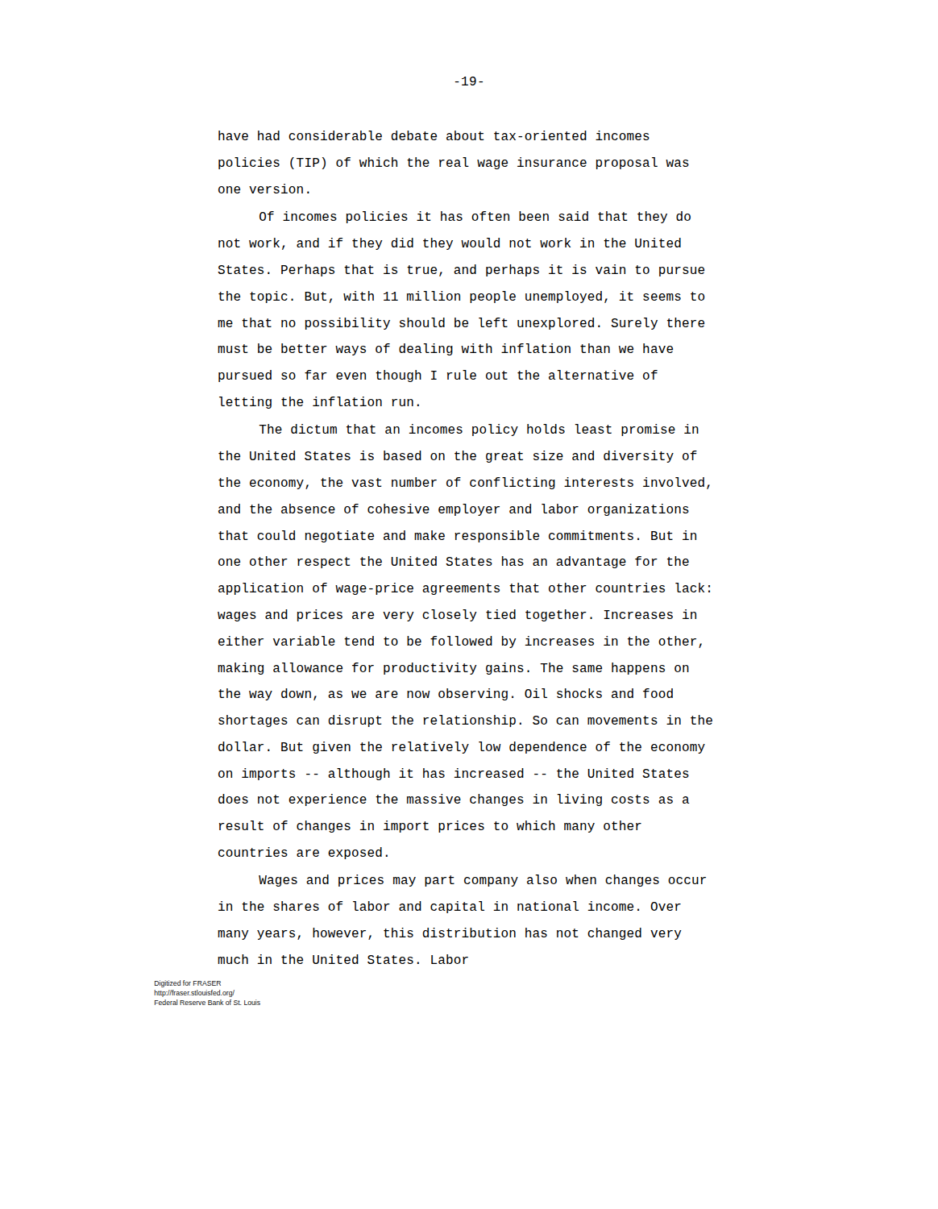-19-
have had considerable debate about tax-oriented incomes policies (TIP) of which the real wage insurance proposal was one version.
Of incomes policies it has often been said that they do not work, and if they did they would not work in the United States. Perhaps that is true, and perhaps it is vain to pursue the topic. But, with 11 million people unemployed, it seems to me that no possibility should be left unexplored. Surely there must be better ways of dealing with inflation than we have pursued so far even though I rule out the alternative of letting the inflation run.
The dictum that an incomes policy holds least promise in the United States is based on the great size and diversity of the economy, the vast number of conflicting interests involved, and the absence of cohesive employer and labor organizations that could negotiate and make responsible commitments. But in one other respect the United States has an advantage for the application of wage-price agreements that other countries lack: wages and prices are very closely tied together. Increases in either variable tend to be followed by increases in the other, making allowance for productivity gains. The same happens on the way down, as we are now observing. Oil shocks and food shortages can disrupt the relationship. So can movements in the dollar. But given the relatively low dependence of the economy on imports -- although it has increased -- the United States does not experience the massive changes in living costs as a result of changes in import prices to which many other countries are exposed.
Wages and prices may part company also when changes occur in the shares of labor and capital in national income. Over many years, however, this distribution has not changed very much in the United States. Labor
Digitized for FRASER
http://fraser.stlouisfed.org/
Federal Reserve Bank of St. Louis